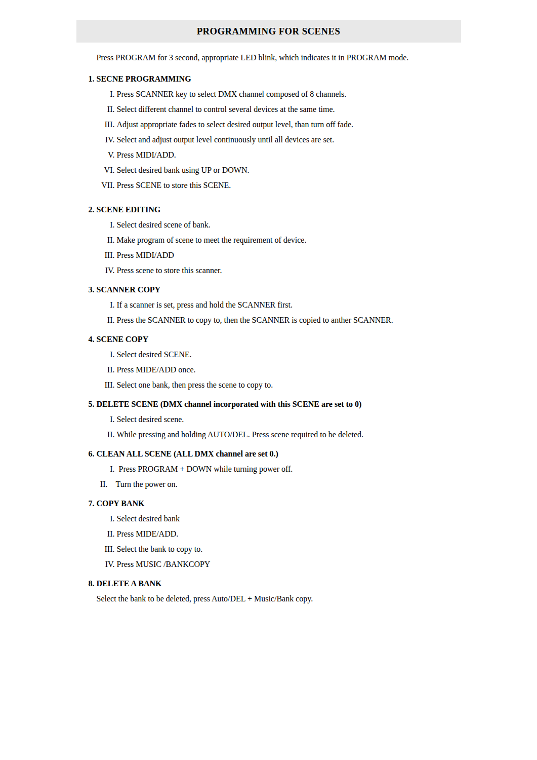PROGRAMMING FOR SCENES
Press PROGRAM for 3 second, appropriate LED blink, which indicates it in PROGRAM mode.
SECNE PROGRAMMING
Press SCANNER key to select DMX channel composed of 8 channels.
Select different channel to control several devices at the same time.
Adjust appropriate fades to select desired output level, than turn off fade.
Select and adjust output level continuously until all devices are set.
Press MIDI/ADD.
Select desired bank using UP or DOWN.
Press SCENE to store this SCENE.
SCENE EDITING
Select desired scene of bank.
Make program of scene to meet the requirement of device.
Press MIDI/ADD
Press scene to store this scanner.
SCANNER COPY
If a scanner is set, press and hold the SCANNER first.
Press the SCANNER to copy to, then the SCANNER is copied to anther SCANNER.
SCENE COPY
Select desired SCENE.
Press MIDE/ADD once.
Select one bank, then press the scene to copy to.
DELETE SCENE (DMX channel incorporated with this SCENE are set to 0)
Select desired scene.
While pressing and holding AUTO/DEL. Press scene required to be deleted.
CLEAN ALL SCENE (ALL DMX channel are set 0.)
Press PROGRAM + DOWN while turning power off.
Turn the power on.
COPY BANK
Select desired bank
Press MIDE/ADD.
Select the bank to copy to.
Press MUSIC /BANKCOPY
DELETE A BANK
Select the bank to be deleted, press Auto/DEL + Music/Bank copy.